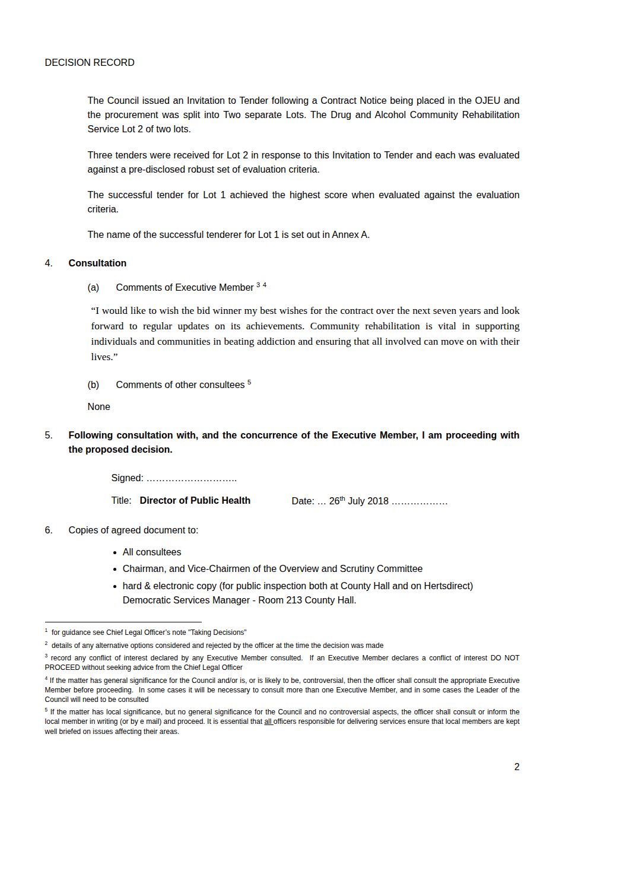DECISION RECORD
The Council issued an Invitation to Tender following a Contract Notice being placed in the OJEU and the procurement was split into Two separate Lots. The Drug and Alcohol Community Rehabilitation Service Lot 2 of two lots.
Three tenders were received for Lot 2 in response to this Invitation to Tender and each was evaluated against a pre-disclosed robust set of evaluation criteria.
The successful tender for Lot 1 achieved the highest score when evaluated against the evaluation criteria.
The name of the successful tenderer for Lot 1 is set out in Annex A.
4.
Consultation
(a)
Comments of Executive Member 3 4
“I would like to wish the bid winner my best wishes for the contract over the next seven years and look forward to regular updates on its achievements. Community rehabilitation is vital in supporting individuals and communities in beating addiction and ensuring that all involved can move on with their lives.”
(b)
Comments of other consultees 5
None
5.
Following consultation with, and the concurrence of the Executive Member, I am proceeding with the proposed decision.
Signed: ………………………..
Title: Director of Public Health Date: … 26th July 2018 ………………
6.
Copies of agreed document to:
All consultees
Chairman, and Vice-Chairmen of the Overview and Scrutiny Committee
hard & electronic copy (for public inspection both at County Hall and on Hertsdirect) Democratic Services Manager - Room 213 County Hall.
1 for guidance see Chief Legal Officer’s note "Taking Decisions"
2 details of any alternative options considered and rejected by the officer at the time the decision was made
3 record any conflict of interest declared by any Executive Member consulted. If an Executive Member declares a conflict of interest DO NOT PROCEED without seeking advice from the Chief Legal Officer
4 If the matter has general significance for the Council and/or is, or is likely to be, controversial, then the officer shall consult the appropriate Executive Member before proceeding. In some cases it will be necessary to consult more than one Executive Member, and in some cases the Leader of the Council will need to be consulted
5 If the matter has local significance, but no general significance for the Council and no controversial aspects, the officer shall consult or inform the local member in writing (or by e mail) and proceed. It is essential that all officers responsible for delivering services ensure that local members are kept well briefed on issues affecting their areas.
2